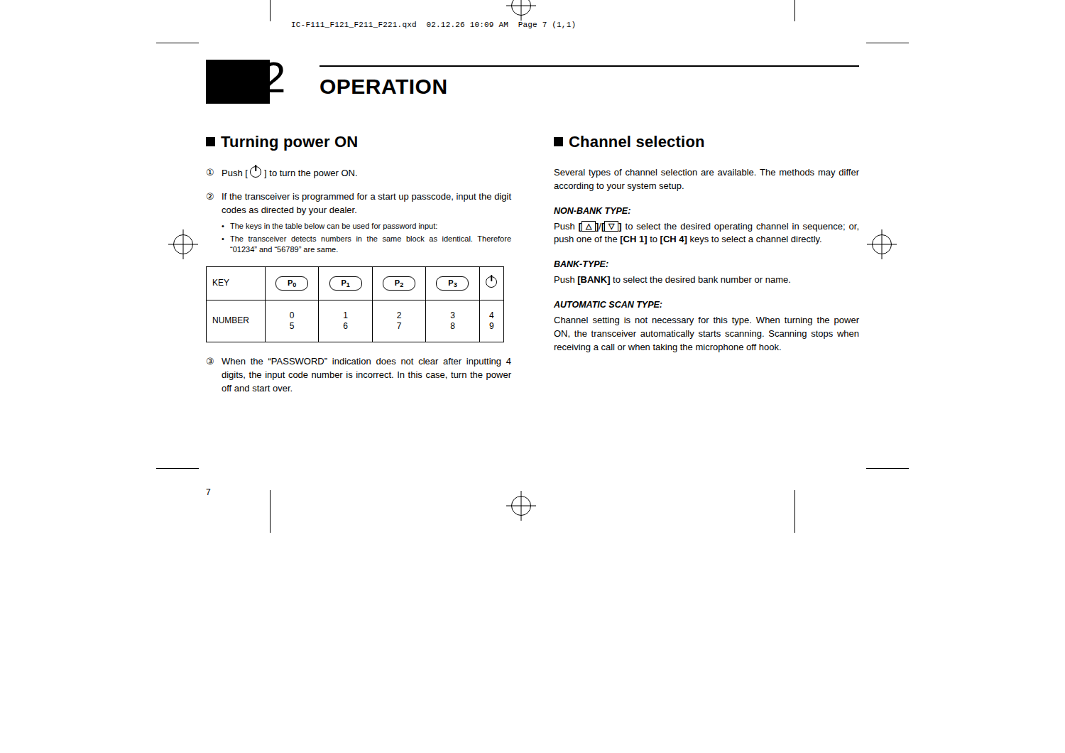IC-F111_F121_F211_F221.qxd 02.12.26 10:09 AM Page 7 (1,1)
2
OPERATION
Turning power ON
① Push [ ] to turn the power ON.
② If the transceiver is programmed for a start up passcode, input the digit codes as directed by your dealer.
The keys in the table below can be used for password input:
The transceiver detects numbers in the same block as identical. Therefore “01234” and “56789” are same.
| KEY | P 0 | P 1 | P 2 | P 3 | |
| NUMBER | 0 5 | 1 6 | 2 7 | 3 8 | 4 9 |
③ When the “PASSWORD” indication does not clear after inputting 4 digits, the input code number is incorrect. In this case, turn the power off and start over.
Channel selection
Several types of channel selection are available. The methods may differ according to your system setup.
NON-BANK TYPE:
Push [△]/[▽] to select the desired operating channel in sequence; or, push one of the [CH 1] to [CH 4] keys to select a channel directly.
BANK-TYPE:
Push [BANK] to select the desired bank number or name.
AUTOMATIC SCAN TYPE:
Channel setting is not necessary for this type. When turning the power ON, the transceiver automatically starts scanning. Scanning stops when receiving a call or when taking the microphone off hook.
7